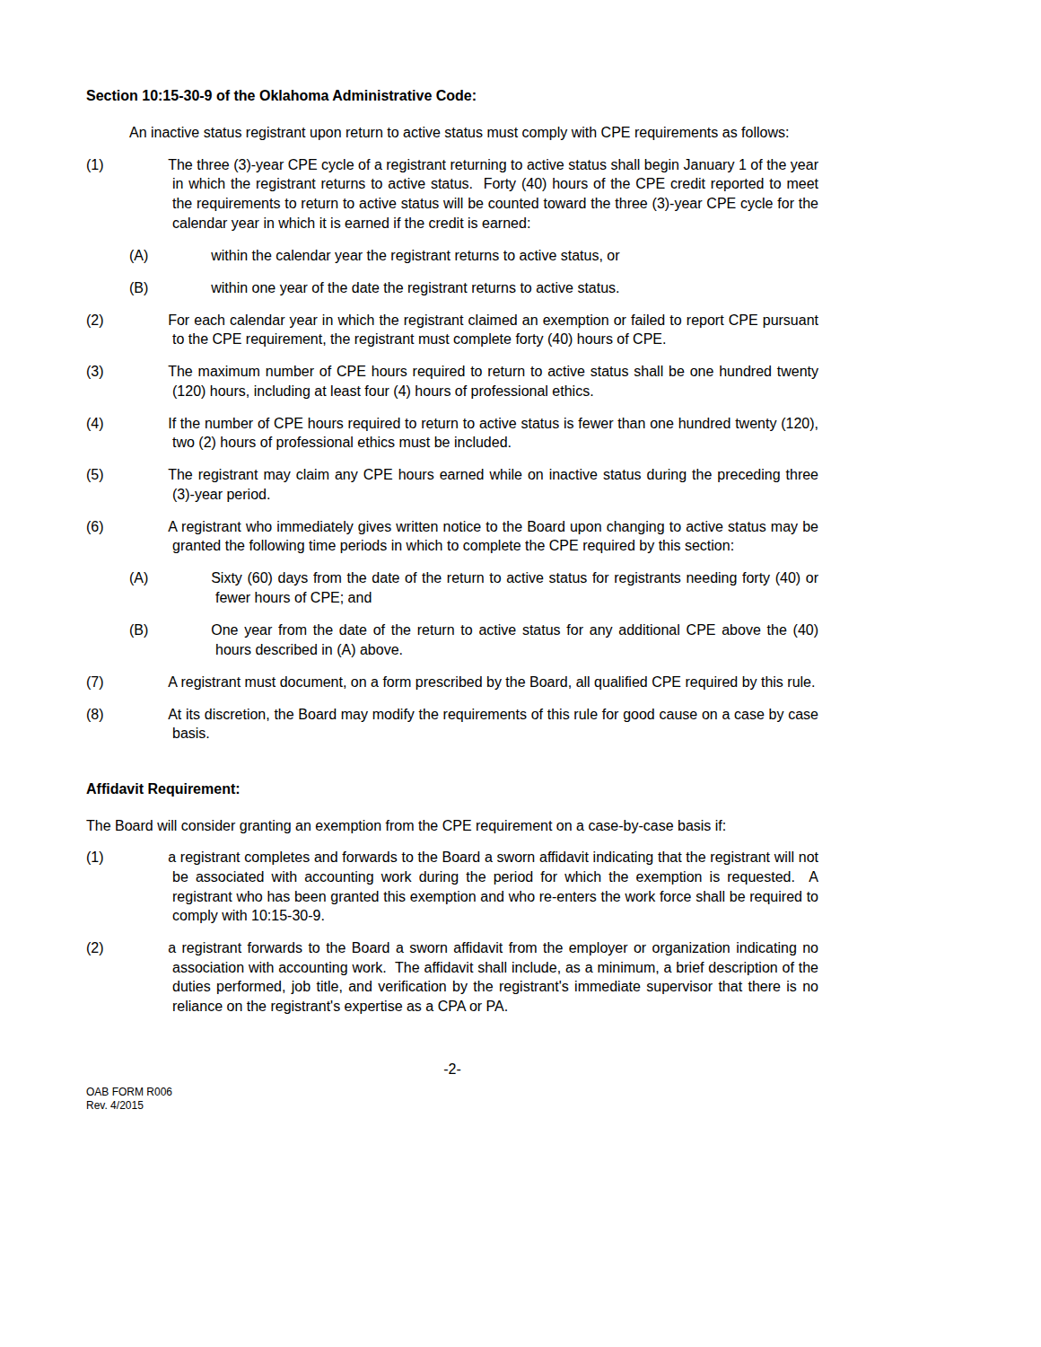Section 10:15-30-9 of the Oklahoma Administrative Code:
An inactive status registrant upon return to active status must comply with CPE requirements as follows:
(1) The three (3)-year CPE cycle of a registrant returning to active status shall begin January 1 of the year in which the registrant returns to active status. Forty (40) hours of the CPE credit reported to meet the requirements to return to active status will be counted toward the three (3)-year CPE cycle for the calendar year in which it is earned if the credit is earned:
(A) within the calendar year the registrant returns to active status, or
(B) within one year of the date the registrant returns to active status.
(2) For each calendar year in which the registrant claimed an exemption or failed to report CPE pursuant to the CPE requirement, the registrant must complete forty (40) hours of CPE.
(3) The maximum number of CPE hours required to return to active status shall be one hundred twenty (120) hours, including at least four (4) hours of professional ethics.
(4) If the number of CPE hours required to return to active status is fewer than one hundred twenty (120), two (2) hours of professional ethics must be included.
(5) The registrant may claim any CPE hours earned while on inactive status during the preceding three (3)-year period.
(6) A registrant who immediately gives written notice to the Board upon changing to active status may be granted the following time periods in which to complete the CPE required by this section:
(A) Sixty (60) days from the date of the return to active status for registrants needing forty (40) or fewer hours of CPE; and
(B) One year from the date of the return to active status for any additional CPE above the (40) hours described in (A) above.
(7) A registrant must document, on a form prescribed by the Board, all qualified CPE required by this rule.
(8) At its discretion, the Board may modify the requirements of this rule for good cause on a case by case basis.
Affidavit Requirement:
The Board will consider granting an exemption from the CPE requirement on a case-by-case basis if:
(1) a registrant completes and forwards to the Board a sworn affidavit indicating that the registrant will not be associated with accounting work during the period for which the exemption is requested. A registrant who has been granted this exemption and who re-enters the work force shall be required to comply with 10:15-30-9.
(2) a registrant forwards to the Board a sworn affidavit from the employer or organization indicating no association with accounting work. The affidavit shall include, as a minimum, a brief description of the duties performed, job title, and verification by the registrant's immediate supervisor that there is no reliance on the registrant's expertise as a CPA or PA.
-2-
OAB FORM R006
Rev. 4/2015